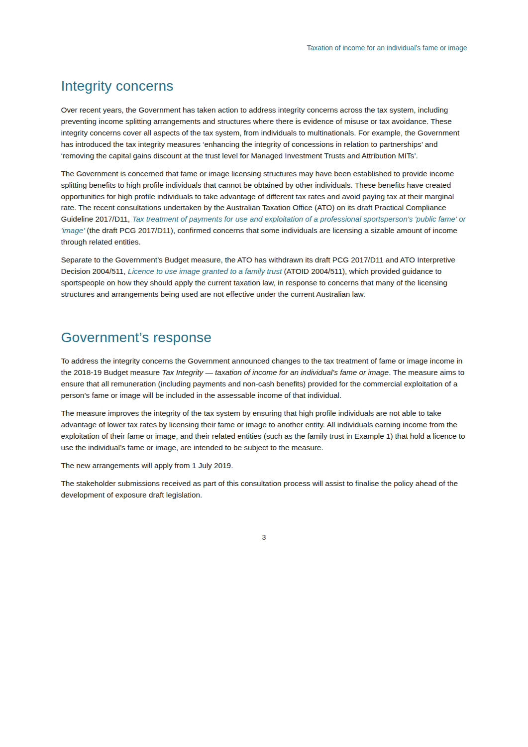Taxation of income for an individual’s fame or image
Integrity concerns
Over recent years, the Government has taken action to address integrity concerns across the tax system, including preventing income splitting arrangements and structures where there is evidence of misuse or tax avoidance. These integrity concerns cover all aspects of the tax system, from individuals to multinationals. For example, the Government has introduced the tax integrity measures ‘enhancing the integrity of concessions in relation to partnerships’ and ‘removing the capital gains discount at the trust level for Managed Investment Trusts and Attribution MITs’.
The Government is concerned that fame or image licensing structures may have been established to provide income splitting benefits to high profile individuals that cannot be obtained by other individuals. These benefits have created opportunities for high profile individuals to take advantage of different tax rates and avoid paying tax at their marginal rate. The recent consultations undertaken by the Australian Taxation Office (ATO) on its draft Practical Compliance Guideline 2017/D11, Tax treatment of payments for use and exploitation of a professional sportsperson's 'public fame' or 'image' (the draft PCG 2017/D11), confirmed concerns that some individuals are licensing a sizable amount of income through related entities.
Separate to the Government’s Budget measure, the ATO has withdrawn its draft PCG 2017/D11 and ATO Interpretive Decision 2004/511, Licence to use image granted to a family trust (ATOID 2004/511), which provided guidance to sportspeople on how they should apply the current taxation law, in response to concerns that many of the licensing structures and arrangements being used are not effective under the current Australian law.
Government’s response
To address the integrity concerns the Government announced changes to the tax treatment of fame or image income in the 2018-19 Budget measure Tax Integrity — taxation of income for an individual’s fame or image. The measure aims to ensure that all remuneration (including payments and non-cash benefits) provided for the commercial exploitation of a person’s fame or image will be included in the assessable income of that individual.
The measure improves the integrity of the tax system by ensuring that high profile individuals are not able to take advantage of lower tax rates by licensing their fame or image to another entity. All individuals earning income from the exploitation of their fame or image, and their related entities (such as the family trust in Example 1) that hold a licence to use the individual’s fame or image, are intended to be subject to the measure.
The new arrangements will apply from 1 July 2019.
The stakeholder submissions received as part of this consultation process will assist to finalise the policy ahead of the development of exposure draft legislation.
3